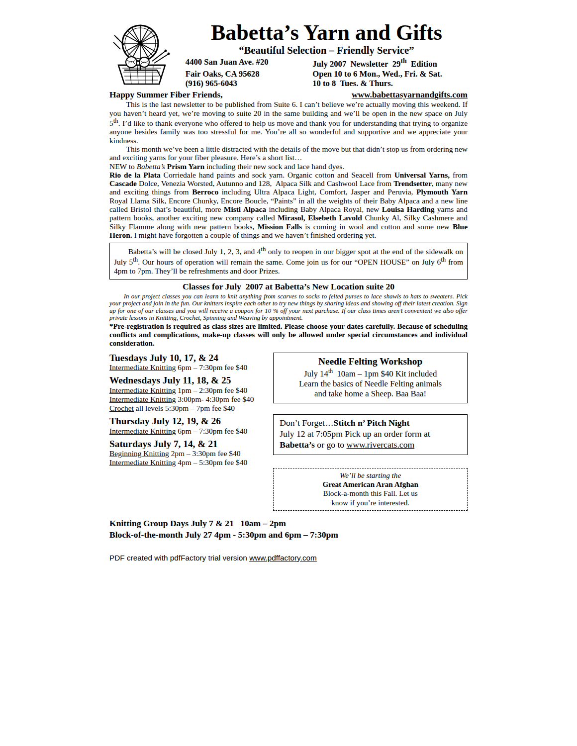Babetta’s Yarn and Gifts
“Beautiful Selection – Friendly Service”
4400 San Juan Ave. #20
July 2007 Newsletter 29th Edition
Fair Oaks, CA 95628
Open 10 to 6 Mon., Wed., Fri. & Sat.
(916) 965-6043
10 to 8 Tues. & Thurs.
Happy Summer Fiber Friends, www.babettasyarnandgifts.com
This is the last newsletter to be published from Suite 6. I can’t believe we’re actually moving this weekend. If you haven’t heard yet, we’re moving to suite 20 in the same building and we’ll be open in the new space on July 5th. I’d like to thank everyone who offered to help us move and thank you for understanding that trying to organize anyone besides family was too stressful for me. You’re all so wonderful and supportive and we appreciate your kindness.
This month we’ve been a little distracted with the details of the move but that didn’t stop us from ordering new and exciting yarns for your fiber pleasure. Here’s a short list…
NEW to Babetta’s Prism Yarn including their new sock and lace hand dyes.
Rio de la Plata Corriedale hand paints and sock yarn. Organic cotton and Seacell from Universal Yarns, from Cascade Dolce, Venezia Worsted, Autunno and 128, Alpaca Silk and Cashwool Lace from Trendsetter, many new and exciting things from Berroco including Ultra Alpaca Light, Comfort, Jasper and Peruvia, Plymouth Yarn Royal Llama Silk, Encore Chunky, Encore Boucle, “Paints” in all the weights of their Baby Alpaca and a new line called Bristol that’s beautiful, more Misti Alpaca including Baby Alpaca Royal, new Louisa Harding yarns and pattern books, another exciting new company called Mirasol, Elsebeth Lavold Chunky Al, Silky Cashmere and Silky Flamme along with new pattern books, Mission Falls is coming in wool and cotton and some new Blue Heron. I might have forgotten a couple of things and we haven’t finished ordering yet.
Babetta’s will be closed July 1, 2, 3, and 4th only to reopen in our bigger spot at the end of the sidewalk on July 5th. Our hours of operation will remain the same. Come join us for our “OPEN HOUSE” on July 6th from 4pm to 7pm. They’ll be refreshments and door Prizes.
Classes for July 2007 at Babetta’s New Location suite 20
In our project classes you can learn to knit anything from scarves to socks to felted purses to lace shawls to hats to sweaters. Pick your project and join in the fun. Our knitters inspire each other to try new things by sharing ideas and showing off their latest creation. Sign up for one of our classes and you will receive a coupon for 10 % off your next purchase. If our class times aren’t convenient we also offer private lessons in Knitting, Crochet, Spinning and Weaving by appointment.
*Pre-registration is required as class sizes are limited. Please choose your dates carefully. Because of scheduling conflicts and complications, make-up classes will only be allowed under special circumstances and individual consideration.
Tuesdays July 10, 17, & 24
Intermediate Knitting 6pm – 7:30pm fee $40
Wednesdays July 11, 18, & 25
Intermediate Knitting 1pm – 2:30pm fee $40
Intermediate Knitting 3:00pm- 4:30pm fee $40
Crochet all levels 5:30pm – 7pm fee $40
Thursday July 12, 19, & 26
Intermediate Knitting 6pm – 7:30pm fee $40
Saturdays July 7, 14, & 21
Beginning Knitting 2pm – 3:30pm fee $40
Intermediate Knitting 4pm – 5:30pm fee $40
Needle Felting Workshop
July 14th 10am – 1pm $40 Kit included
Learn the basics of Needle Felting animals
and take home a Sheep. Baa Baa!
Don’t Forget…Stitch n’ Pitch Night
July 12 at 7:05pm Pick up an order form at
Babetta’s or go to www.rivercats.com
We’ll be starting the
Great American Aran Afghan
Block-a-month this Fall. Let us
know if you’re interested.
Knitting Group Days July 7 & 21 10am – 2pm
Block-of-the-month July 27 4pm - 5:30pm and 6pm – 7:30pm
PDF created with pdfFactory trial version www.pdffactory.com